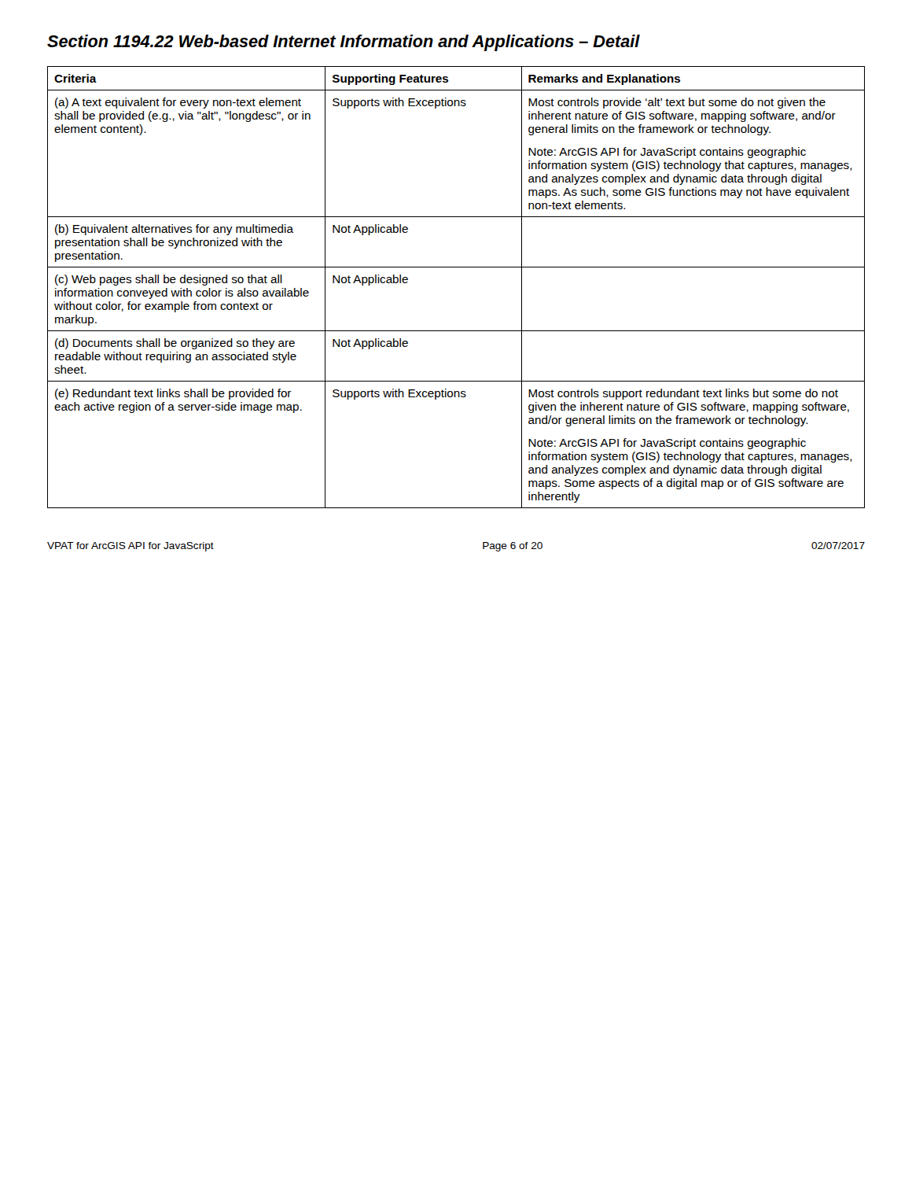Section 1194.22 Web-based Internet Information and Applications – Detail
| Criteria | Supporting Features | Remarks and Explanations |
| --- | --- | --- |
| (a) A text equivalent for every non-text element shall be provided (e.g., via "alt", "longdesc", or in element content). | Supports with Exceptions | Most controls provide ‘alt’ text but some do not given the inherent nature of GIS software, mapping software, and/or general limits on the framework or technology. Note: ArcGIS API for JavaScript contains geographic information system (GIS) technology that captures, manages, and analyzes complex and dynamic data through digital maps. As such, some GIS functions may not have equivalent non-text elements. |
| (b) Equivalent alternatives for any multimedia presentation shall be synchronized with the presentation. | Not Applicable | |
| (c) Web pages shall be designed so that all information conveyed with color is also available without color, for example from context or markup. | Not Applicable | |
| (d) Documents shall be organized so they are readable without requiring an associated style sheet. | Not Applicable | |
| (e) Redundant text links shall be provided for each active region of a server-side image map. | Supports with Exceptions | Most controls support redundant text links but some do not given the inherent nature of GIS software, mapping software, and/or general limits on the framework or technology. Note: ArcGIS API for JavaScript contains geographic information system (GIS) technology that captures, manages, and analyzes complex and dynamic data through digital maps. Some aspects of a digital map or of GIS software are inherently |
VPAT for ArcGIS API for JavaScript Page 6 of 20 02/07/2017